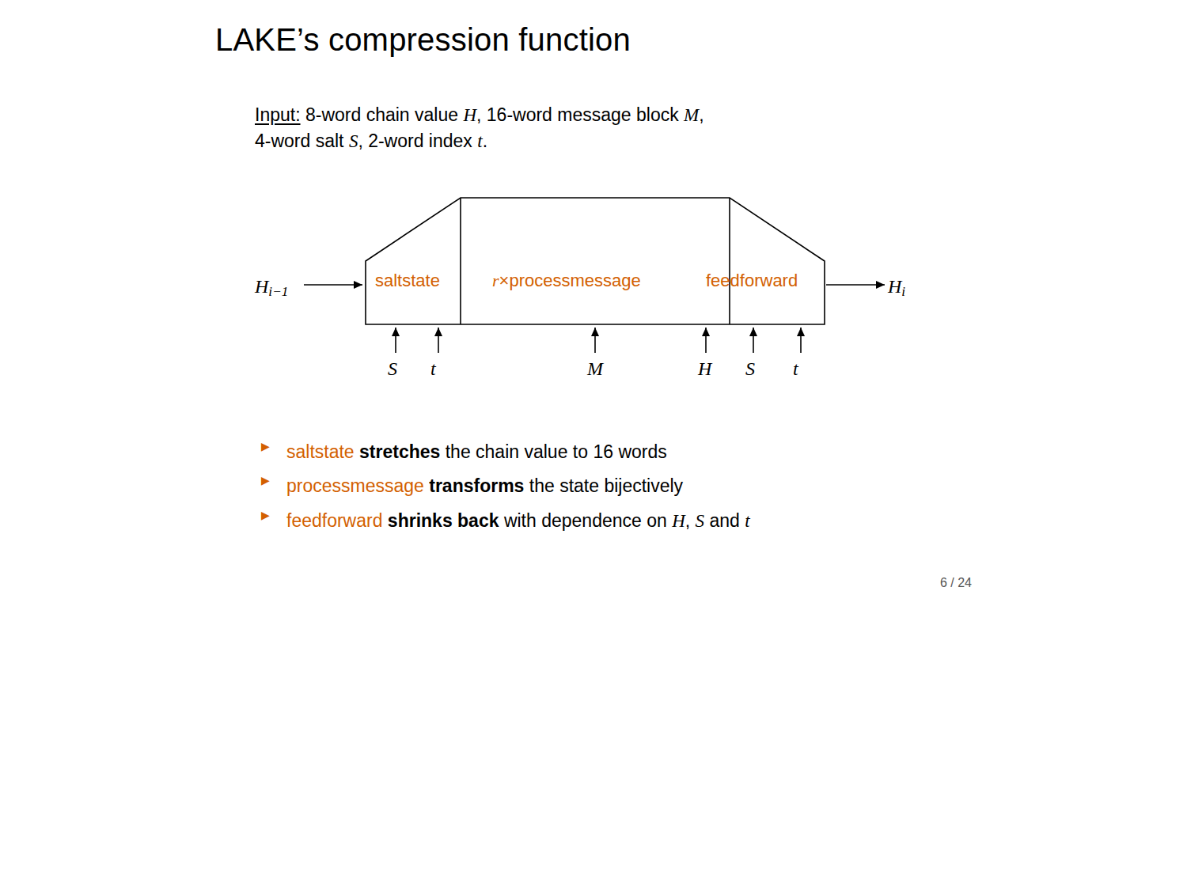LAKE’s compression function
Input: 8-word chain value H, 16-word message block M,
4-word salt S, 2-word index t.
saltstate
r×processmessage
feedforward
Hi−1
Hi
S
t
M
H
S
t
saltstate stretches the chain value to 16 words
processmessage transforms the state bijectively
feedforward shrinks back with dependence on H, S and t
6 / 24